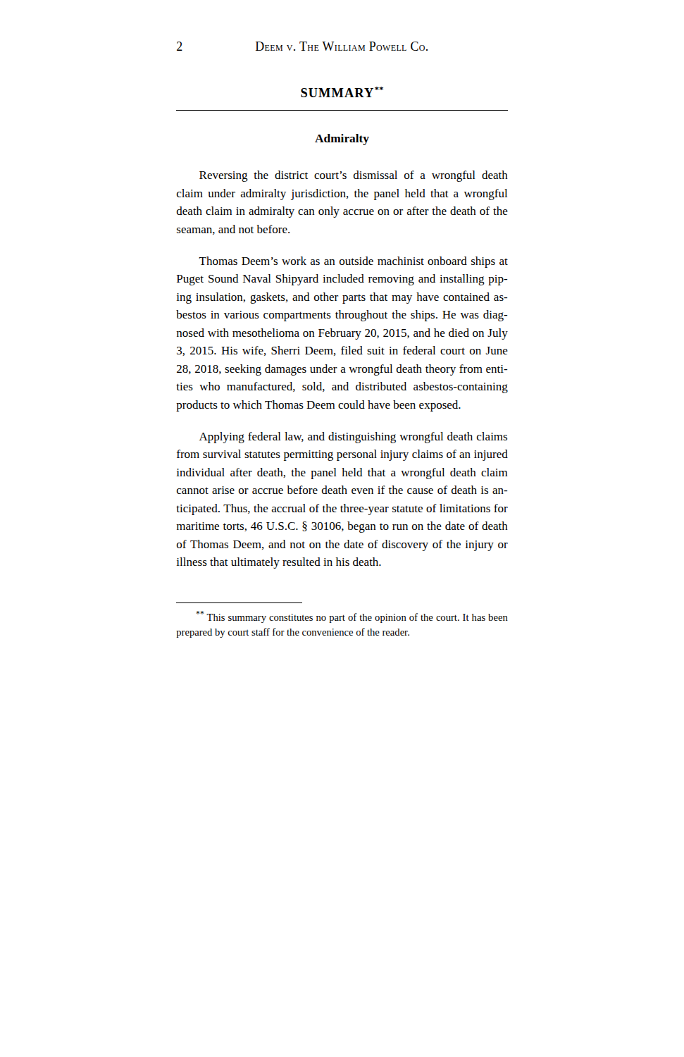2
Deem v. The William Powell Co.
SUMMARY**
Admiralty
Reversing the district court’s dismissal of a wrongful death claim under admiralty jurisdiction, the panel held that a wrongful death claim in admiralty can only accrue on or after the death of the seaman, and not before.
Thomas Deem’s work as an outside machinist onboard ships at Puget Sound Naval Shipyard included removing and installing piping insulation, gaskets, and other parts that may have contained asbestos in various compartments throughout the ships. He was diagnosed with mesothelioma on February 20, 2015, and he died on July 3, 2015. His wife, Sherri Deem, filed suit in federal court on June 28, 2018, seeking damages under a wrongful death theory from entities who manufactured, sold, and distributed asbestos-containing products to which Thomas Deem could have been exposed.
Applying federal law, and distinguishing wrongful death claims from survival statutes permitting personal injury claims of an injured individual after death, the panel held that a wrongful death claim cannot arise or accrue before death even if the cause of death is anticipated. Thus, the accrual of the three-year statute of limitations for maritime torts, 46 U.S.C. § 30106, began to run on the date of death of Thomas Deem, and not on the date of discovery of the injury or illness that ultimately resulted in his death.
** This summary constitutes no part of the opinion of the court. It has been prepared by court staff for the convenience of the reader.